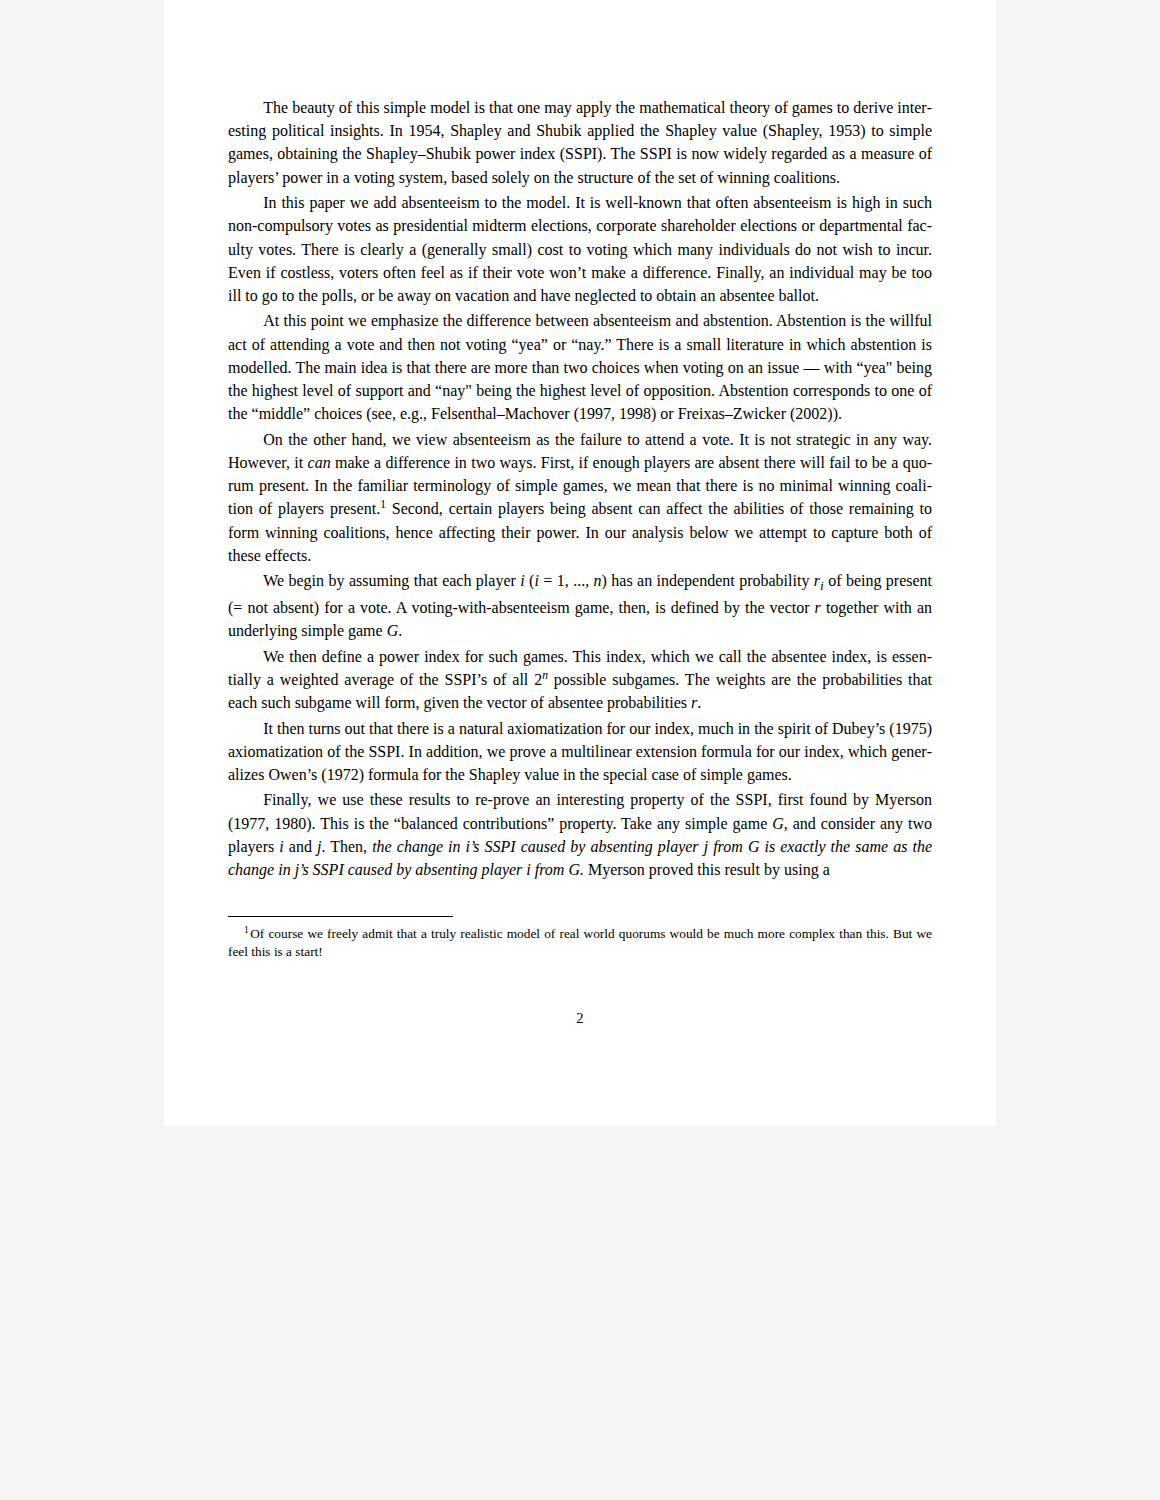The beauty of this simple model is that one may apply the mathematical theory of games to derive interesting political insights. In 1954, Shapley and Shubik applied the Shapley value (Shapley, 1953) to simple games, obtaining the Shapley–Shubik power index (SSPI). The SSPI is now widely regarded as a measure of players’ power in a voting system, based solely on the structure of the set of winning coalitions.
In this paper we add absenteeism to the model. It is well-known that often absenteeism is high in such non-compulsory votes as presidential midterm elections, corporate shareholder elections or departmental faculty votes. There is clearly a (generally small) cost to voting which many individuals do not wish to incur. Even if costless, voters often feel as if their vote won’t make a difference. Finally, an individual may be too ill to go to the polls, or be away on vacation and have neglected to obtain an absentee ballot.
At this point we emphasize the difference between absenteeism and abstention. Abstention is the willful act of attending a vote and then not voting “yea” or “nay.” There is a small literature in which abstention is modelled. The main idea is that there are more than two choices when voting on an issue — with “yea" being the highest level of support and “nay" being the highest level of opposition. Abstention corresponds to one of the “middle” choices (see, e.g., Felsenthal–Machover (1997, 1998) or Freixas–Zwicker (2002)).
On the other hand, we view absenteeism as the failure to attend a vote. It is not strategic in any way. However, it can make a difference in two ways. First, if enough players are absent there will fail to be a quorum present. In the familiar terminology of simple games, we mean that there is no minimal winning coalition of players present.1 Second, certain players being absent can affect the abilities of those remaining to form winning coalitions, hence affecting their power. In our analysis below we attempt to capture both of these effects.
We begin by assuming that each player i (i = 1, ..., n) has an independent probability ri of being present (= not absent) for a vote. A voting-with-absenteeism game, then, is defined by the vector r together with an underlying simple game G.
We then define a power index for such games. This index, which we call the absentee index, is essentially a weighted average of the SSPI’s of all 2n possible subgames. The weights are the probabilities that each such subgame will form, given the vector of absentee probabilities r.
It then turns out that there is a natural axiomatization for our index, much in the spirit of Dubey’s (1975) axiomatization of the SSPI. In addition, we prove a multilinear extension formula for our index, which generalizes Owen’s (1972) formula for the Shapley value in the special case of simple games.
Finally, we use these results to re-prove an interesting property of the SSPI, first found by Myerson (1977, 1980). This is the “balanced contributions” property. Take any simple game G, and consider any two players i and j. Then, the change in i’s SSPI caused by absenting player j from G is exactly the same as the change in j’s SSPI caused by absenting player i from G. Myerson proved this result by using a
1Of course we freely admit that a truly realistic model of real world quorums would be much more complex than this. But we feel this is a start!
2